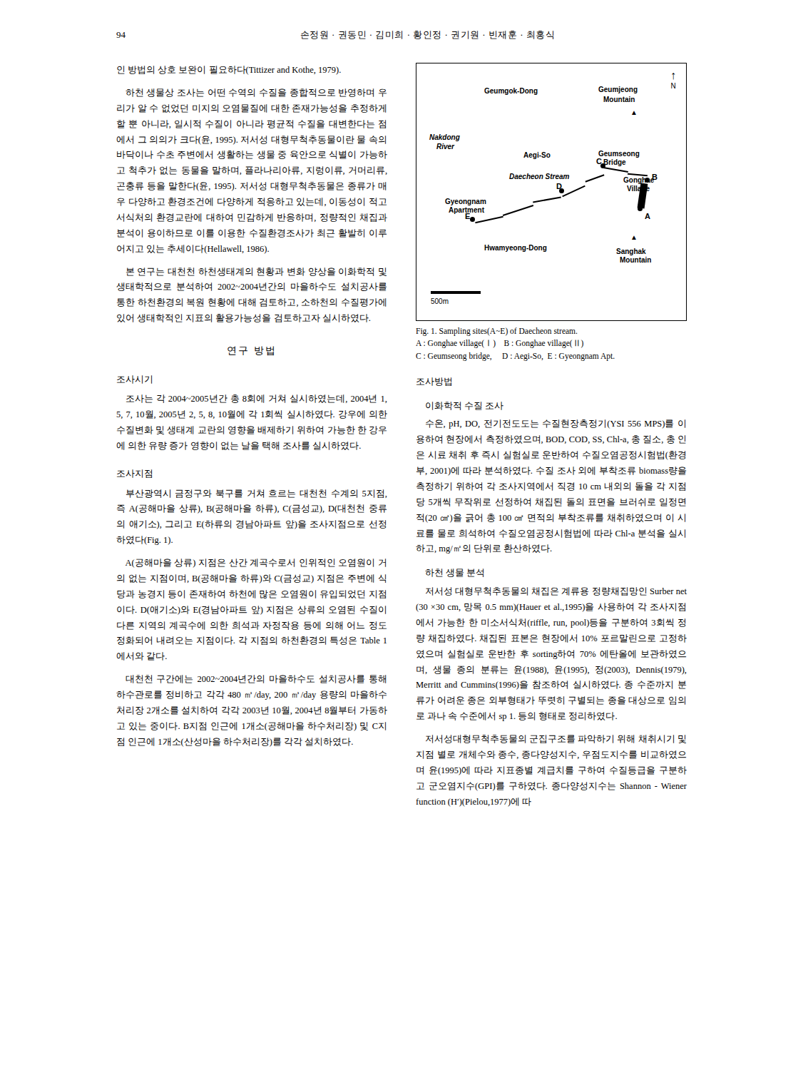94
손정원 · 권동민 · 김미희 · 황인정 · 권기원 · 빈재훈 · 최홍식
인 방법의 상호 보완이 필요하다(Tittizer and Kothe, 1979).
하천 생물상 조사는 어떤 수역의 수질을 종합적으로 반영하며 우리가 알 수 없었던 미지의 오염물질에 대한 존재가능성을 추정하게 할 뿐 아니라, 일시적 수질이 아니라 평균적 수질을 대변한다는 점에서 그 의의가 크다(윤, 1995). 저서성 대형무척추동물이란 물 속의 바닥이나 수초 주변에서 생활하는 생물 중 육안으로 식별이 가능하고 척추가 없는 동물을 말하며, 플라나리아류, 지렁이류, 거머리류, 곤충류 등을 말한다(윤, 1995). 저서성 대형무척추동물은 종류가 매우 다양하고 환경조건에 다양하게 적응하고 있는데, 이동성이 적고 서식처의 환경교란에 대하여 민감하게 반응하며, 정량적인 채집과 분석이 용이하므로 이를 이용한 수질환경조사가 최근 활발히 이루어지고 있는 추세이다(Hellawell, 1986).
본 연구는 대천천 하천생태계의 현황과 변화 양상을 이화학적 및 생태학적으로 분석하여 2002~2004년간의 마을하수도 설치공사를 통한 하천환경의 복원 현황에 대해 검토하고, 소하천의 수질평가에 있어 생태학적인 지표의 활용가능성을 검토하고자 실시하였다.
연구 방법
조사시기
조사는 각 2004~2005년간 총 8회에 거쳐 실시하였는데, 2004년 1, 5, 7, 10월, 2005년 2, 5, 8, 10월에 각 1회씩 실시하였다. 강우에 의한 수질변화 및 생태계 교란의 영향을 배제하기 위하여 가능한 한 강우에 의한 유량 증가 영향이 없는 날을 택해 조사를 실시하였다.
조사지점
부산광역시 금정구와 북구를 거쳐 흐르는 대천천 수계의 5지점, 즉 A(공해마을 상류), B(공해마을 하류), C(금성교), D(대천천 중류의 애기소), 그리고 E(하류의 경남아파트 앞)을 조사지점으로 선정하였다(Fig. 1).
A(공해마을 상류) 지점은 산간 계곡수로서 인위적인 오염원이 거의 없는 지점이며, B(공해마을 하류)와 C(금성교) 지점은 주변에 식당과 농경지 등이 존재하여 하천에 많은 오염원이 유입되었던 지점이다. D(애기소)와 E(경남아파트 앞) 지점은 상류의 오염된 수질이 다른 지역의 계곡수에 의한 희석과 자정작용 등에 의해 어느 정도 정화되어 내려오는 지점이다. 각 지점의 하천환경의 특성은 Table 1에서와 같다.
대천천 구간에는 2002~2004년간의 마을하수도 설치공사를 통해 하수관로를 정비하고 각각 480 ㎥/day, 200 ㎥/day 용량의 마을하수처리장 2개소를 설치하여 각각 2003년 10월, 2004년 8월부터 가동하고 있는 중이다. B지점 인근에 1개소(공해마을 하수처리장) 및 C지점 인근에 1개소(산성마을 하수처리장)를 각각 설치하였다.
↑N
Geumgok-Dong
Geumjeong
Mountain
Nakdong
River
Aegi-So
Geumseong
Bridge
Daecheon Stream
Gonghae
Village
Gyeongnam
Apartment
Hwamyeong-Dong
Sanghak
Mountain
D
C
B
A
E
▲
▲
500m
Fig. 1. Sampling sites(A~E) of Daecheon stream.
A : Gonghae village(Ⅰ) B : Gonghae village(Ⅱ) C : Geumseong bridge, D : Aegi-So, E : Gyeongnam Apt.
조사방법
이화학적 수질 조사
수온, pH, DO, 전기전도도는 수질현장측정기(YSI 556 MPS)를 이용하여 현장에서 측정하였으며, BOD, COD, SS, Chl-a, 총 질소, 총 인은 시료 채취 후 즉시 실험실로 운반하여 수질오염공정시험법(환경부, 2001)에 따라 분석하였다. 수질 조사 외에 부착조류 biomass량을 측정하기 위하여 각 조사지역에서 직경 10 cm 내외의 돌을 각 지점 당 5개씩 무작위로 선정하여 채집된 돌의 표면을 브러쉬로 일정면적(20 ㎠)을 긁어 총 100 ㎠ 면적의 부착조류를 채취하였으며 이 시료를 물로 희석하여 수질오염공정시험법에 따라 Chl-a 분석을 실시하고, mg/㎡의 단위로 환산하였다.
하천 생물 분석
저서성 대형무척추동물의 채집은 계류용 정량채집망인 Surber net (30 ×30 cm, 망목 0.5 mm)(Hauer et al.,1995)을 사용하여 각 조사지점에서 가능한 한 미소서식처(riffle, run, pool)등을 구분하여 3회씩 정량 채집하였다. 채집된 표본은 현장에서 10% 포르말린으로 고정하였으며 실험실로 운반한 후 sorting하여 70% 에탄올에 보관하였으며, 생물 종의 분류는 윤(1988), 윤(1995), 정(2003), Dennis(1979), Merritt and Cummins(1996)을 참조하여 실시하였다. 종 수준까지 분류가 어려운 종은 외부형태가 뚜렷히 구별되는 종을 대상으로 임의로 과나 속 수준에서 sp 1. 등의 형태로 정리하였다.
저서성대형무척추동물의 군집구조를 파악하기 위해 채취시기 및 지점 별로 개체수와 종수, 종다양성지수, 우점도지수를 비교하였으며 윤(1995)에 따라 지표종별 계급치를 구하여 수질등급을 구분하고 군오염지수(GPI)를 구하였다. 종다양성지수는 Shannon - Wiener function (H′)(Pielou,1977)에 따